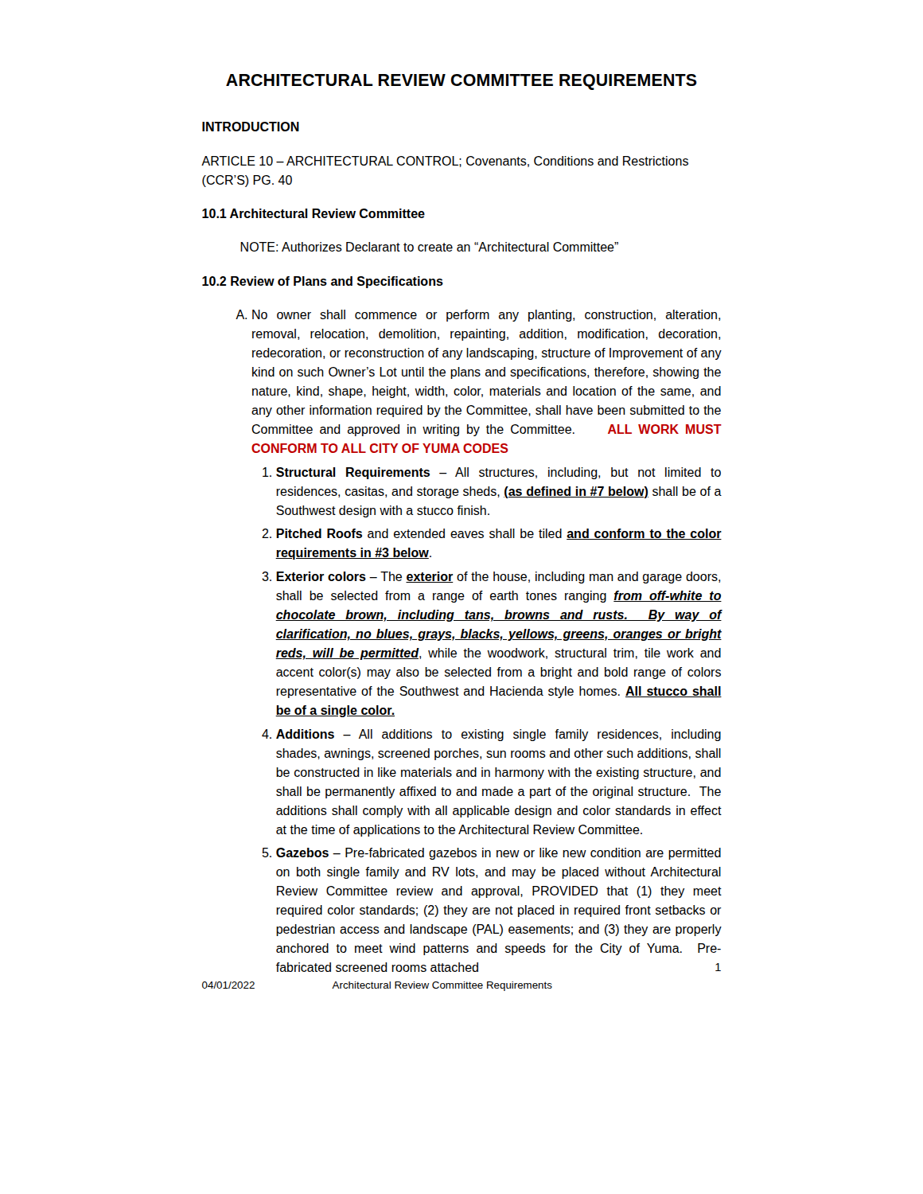ARCHITECTURAL REVIEW COMMITTEE REQUIREMENTS
INTRODUCTION
ARTICLE 10 – ARCHITECTURAL CONTROL; Covenants, Conditions and Restrictions (CCR’S) PG. 40
10.1 Architectural Review Committee
NOTE: Authorizes Declarant to create an “Architectural Committee”
10.2 Review of Plans and Specifications
No owner shall commence or perform any planting, construction, alteration, removal, relocation, demolition, repainting, addition, modification, decoration, redecoration, or reconstruction of any landscaping, structure of Improvement of any kind on such Owner’s Lot until the plans and specifications, therefore, showing the nature, kind, shape, height, width, color, materials and location of the same, and any other information required by the Committee, shall have been submitted to the Committee and approved in writing by the Committee. ALL WORK MUST CONFORM TO ALL CITY OF YUMA CODES
Structural Requirements – All structures, including, but not limited to residences, casitas, and storage sheds, (as defined in #7 below) shall be of a Southwest design with a stucco finish.
Pitched Roofs and extended eaves shall be tiled and conform to the color requirements in #3 below.
Exterior colors – The exterior of the house, including man and garage doors, shall be selected from a range of earth tones ranging from off-white to chocolate brown, including tans, browns and rusts. By way of clarification, no blues, grays, blacks, yellows, greens, oranges or bright reds, will be permitted, while the woodwork, structural trim, tile work and accent color(s) may also be selected from a bright and bold range of colors representative of the Southwest and Hacienda style homes. All stucco shall be of a single color.
Additions – All additions to existing single family residences, including shades, awnings, screened porches, sun rooms and other such additions, shall be constructed in like materials and in harmony with the existing structure, and shall be permanently affixed to and made a part of the original structure. The additions shall comply with all applicable design and color standards in effect at the time of applications to the Architectural Review Committee.
Gazebos – Pre-fabricated gazebos in new or like new condition are permitted on both single family and RV lots, and may be placed without Architectural Review Committee review and approval, PROVIDED that (1) they meet required color standards; (2) they are not placed in required front setbacks or pedestrian access and landscape (PAL) easements; and (3) they are properly anchored to meet wind patterns and speeds for the City of Yuma. Pre-fabricated screened rooms attached
1
04/01/2022
Architectural Review Committee Requirements